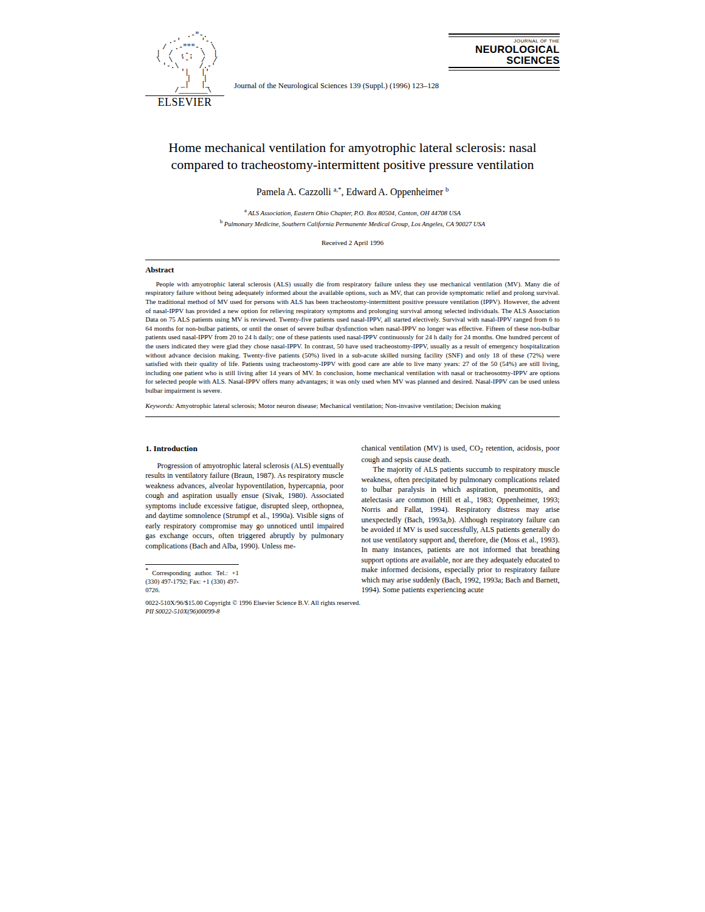.-"-. .-' '-. / .-"""-. \ | / ,-. \ | \ \ '-' / / '-.\ /.-' '| |' | | _| |_ /_______\
ELSEVIER
Journal of the Neurological Sciences 139 (Suppl.) (1996) 123–128
JOURNAL OF THE NEUROLOGICAL SCIENCES
Home mechanical ventilation for amyotrophic lateral sclerosis: nasal
compared to tracheostomy-intermittent positive pressure ventilation
Pamela A. Cazzolli a,*, Edward A. Oppenheimer b
a ALS Association, Eastern Ohio Chapter, P.O. Box 80504, Canton, OH 44708 USA
b Pulmonary Medicine, Southern California Permanente Medical Group, Los Angeles, CA 90027 USA
Received 2 April 1996
Abstract
People with amyotrophic lateral sclerosis (ALS) usually die from respiratory failure unless they use mechanical ventilation (MV). Many die of respiratory failure without being adequately informed about the available options, such as MV, that can provide symptomatic relief and prolong survival. The traditional method of MV used for persons with ALS has been tracheostomy-intermittent positive pressure ventilation (IPPV). However, the advent of nasal-IPPV has provided a new option for relieving respiratory symptoms and prolonging survival among selected individuals. The ALS Association Data on 75 ALS patients using MV is reviewed. Twenty-five patients used nasal-IPPV, all started electively. Survival with nasal-IPPV ranged from 6 to 64 months for non-bulbar patients, or until the onset of severe bulbar dysfunction when nasal-IPPV no longer was effective. Fifteen of these non-bulbar patients used nasal-IPPV from 20 to 24 h daily; one of these patients used nasal-IPPV continuously for 24 h daily for 24 months. One hundred percent of the users indicated they were glad they chose nasal-IPPV. In contrast, 50 have used tracheostomy-IPPV, usually as a result of emergency hospitalization without advance decision making. Twenty-five patients (50%) lived in a sub-acute skilled nursing facility (SNF) and only 18 of these (72%) were satisfied with their quality of life. Patients using tracheostomy-IPPV with good care are able to live many years: 27 of the 50 (54%) are still living, including one patient who is still living after 14 years of MV. In conclusion, home mechanical ventilation with nasal or tracheosotmy-IPPV are options for selected people with ALS. Nasal-IPPV offers many advantages; it was only used when MV was planned and desired. Nasal-IPPV can be used unless bulbar impairment is severe.
Keywords: Amyotrophic lateral sclerosis; Motor neuron disease; Mechanical ventilation; Non-invasive ventilation; Decision making
1. Introduction
Progression of amyotrophic lateral sclerosis (ALS) eventually results in ventilatory failure (Braun, 1987). As respiratory muscle weakness advances, alveolar hypoventilation, hypercapnia, poor cough and aspiration usually ensue (Sivak, 1980). Associated symptoms include excessive fatigue, disrupted sleep, orthopnea, and daytime somnolence (Strumpf et al., 1990a). Visible signs of early respiratory compromise may go unnoticed until impaired gas exchange occurs, often triggered abruptly by pulmonary complications (Bach and Alba, 1990). Unless me-
* Corresponding author. Tel.: +1 (330) 497-1792; Fax: +1 (330) 497-0726.
chanical ventilation (MV) is used, CO2 retention, acidosis, poor cough and sepsis cause death.
The majority of ALS patients succumb to respiratory muscle weakness, often precipitated by pulmonary complications related to bulbar paralysis in which aspiration, pneumonitis, and atelectasis are common (Hill et al., 1983; Oppenheimer, 1993; Norris and Fallat, 1994). Respiratory distress may arise unexpectedly (Bach, 1993a,b). Although respiratory failure can be avoided if MV is used successfully, ALS patients generally do not use ventilatory support and, therefore, die (Moss et al., 1993). In many instances, patients are not informed that breathing support options are available, nor are they adequately educated to make informed decisions, especially prior to respiratory failure which may arise suddenly (Bach, 1992, 1993a; Bach and Barnett, 1994). Some patients experiencing acute
0022-510X/96/$15.00 Copyright © 1996 Elsevier Science B.V. All rights reserved.
PII S0022-510X(96)00099-8